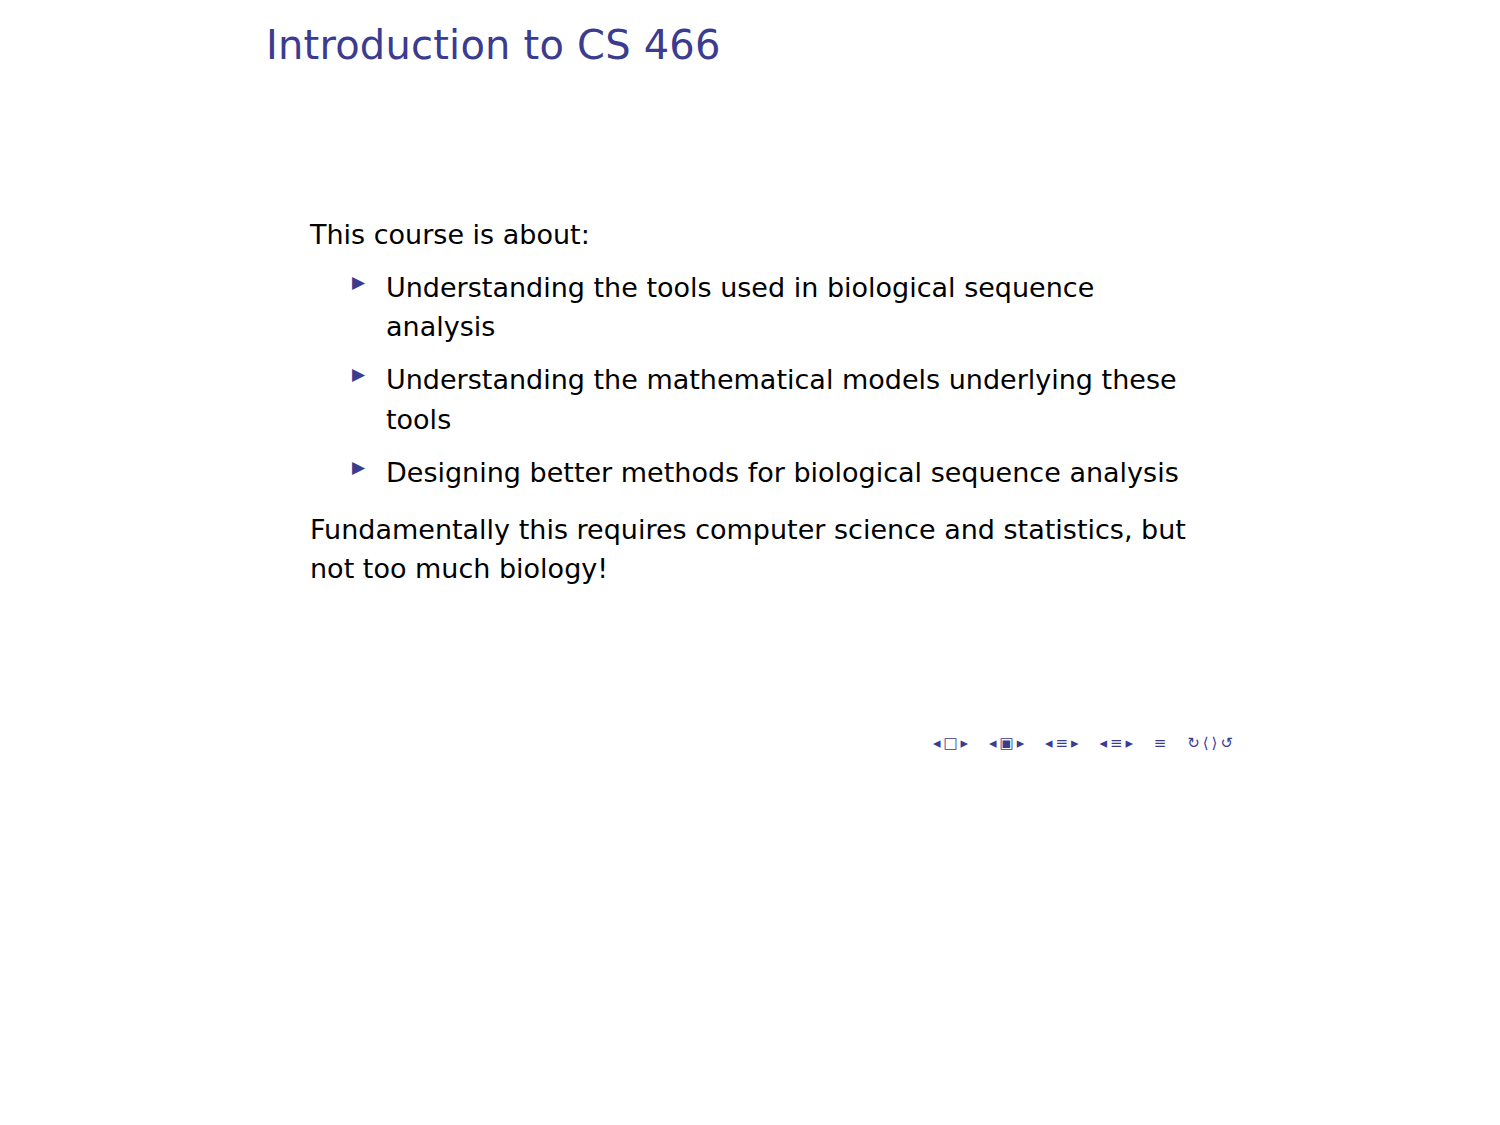Introduction to CS 466
This course is about:
Understanding the tools used in biological sequence analysis
Understanding the mathematical models underlying these tools
Designing better methods for biological sequence analysis
Fundamentally this requires computer science and statistics, but not too much biology!
◂□▸ ◂▣▸ ◂≡▸ ◂≡▸ ≡ ↻⟨⟩↺